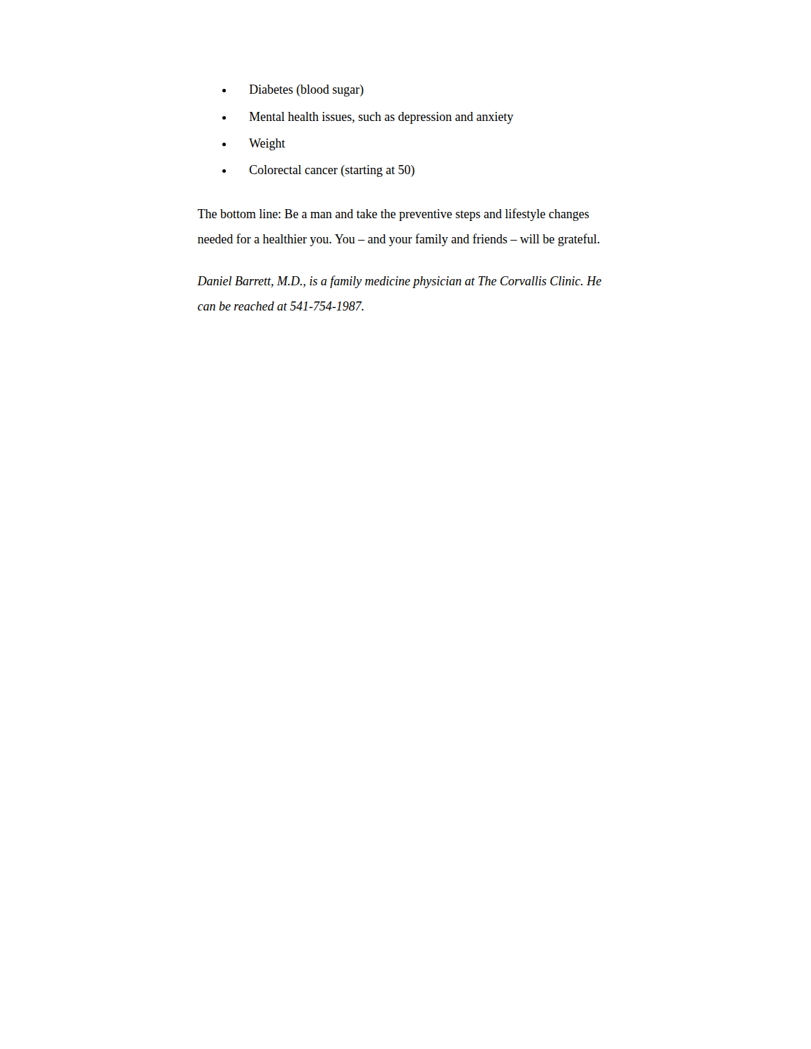Diabetes (blood sugar)
Mental health issues, such as depression and anxiety
Weight
Colorectal cancer (starting at 50)
The bottom line: Be a man and take the preventive steps and lifestyle changes needed for a healthier you. You – and your family and friends – will be grateful.
Daniel Barrett, M.D., is a family medicine physician at The Corvallis Clinic. He can be reached at 541-754-1987.